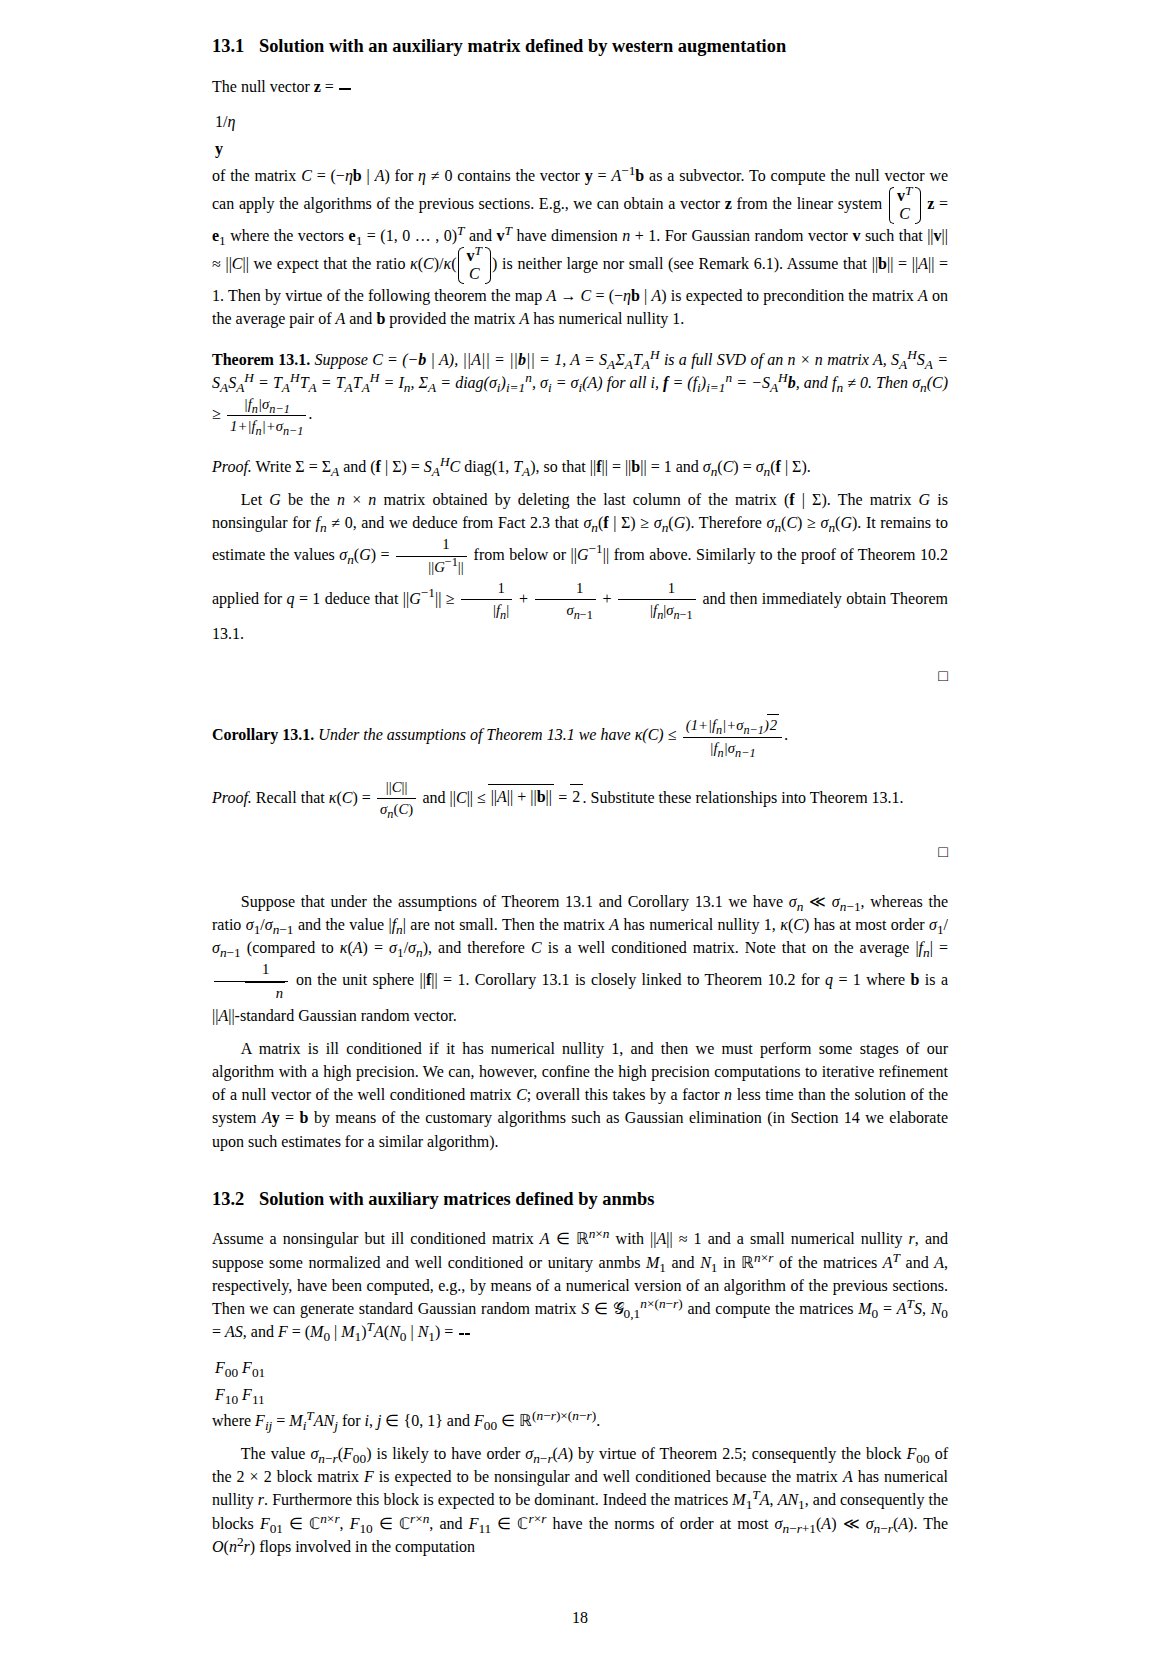13.1 Solution with an auxiliary matrix defined by western augmentation
The null vector z =
| 1/ η |
| y |
of the matrix C = (−ηb | A) for η ≠ 0 contains the vector y = A−1b as a subvector. To compute the null vector we can apply the algorithms of the previous sections. E.g., we can obtain a vector z from the linear system
| v T |
| C |
z = e1 where the vectors e1 = (1, 0 … , 0)T and vT have dimension n + 1. For Gaussian random vector v such that ||v|| ≈ ||C|| we expect that the ratio κ(C)/κ(
| v T |
| C |
) is neither large nor small (see Remark 6.1). Assume that ||b|| = ||A|| = 1. Then by virtue of the following theorem the map A → C = (−ηb | A) is expected to precondition the matrix A on the average pair of A and b provided the matrix A has numerical nullity 1.
Theorem 13.1. Suppose C = (−b | A), ||A|| = ||b|| = 1, A = SAΣATAH is a full SVD of an n × n matrix A, SAHSA = SASAH = TAHTA = TATAH = In, ΣA = diag(σi)i=1n, σi = σi(A) for all i, f = (fi)i=1n = −SAH b, and fn ≠ 0. Then σn(C) ≥ |fn|σn−11+|fn|+σn−1.
Proof. Write Σ = ΣA and (f | Σ) = SAHC diag(1, TA), so that ||f|| = ||b|| = 1 and σn(C) = σn(f | Σ).
Let G be the n × n matrix obtained by deleting the last column of the matrix (f | Σ). The matrix G is nonsingular for fn ≠ 0, and we deduce from Fact 2.3 that σn(f | Σ) ≥ σn(G). Therefore σn(C) ≥ σn(G). It remains to estimate the values σn(G) = 1||G−1|| from below or ||G−1|| from above. Similarly to the proof of Theorem 10.2 applied for q = 1 deduce that ||G−1|| ≥ 1|fn| + 1 σn−1 + 1|fn|σn−1 and then immediately obtain Theorem 13.1.
□
Corollary 13.1. Under the assumptions of Theorem 13.1 we have κ(C) ≤ (1+|fn|+σn−1)2|fn|σn−1.
Proof. Recall that κ(C) = ||C||σn(C) and ||C|| ≤ ||A|| + ||b|| = 2. Substitute these relationships into Theorem 13.1.
□
Suppose that under the assumptions of Theorem 13.1 and Corollary 13.1 we have σn ≪ σn−1, whereas the ratio σ1/σn−1 and the value |fn| are not small. Then the matrix A has numerical nullity 1, κ(C) has at most order σ1/σn−1 (compared to κ(A) = σ1/σn), and therefore C is a well conditioned matrix. Note that on the average |fn| = 1 n on the unit sphere ||f|| = 1. Corollary 13.1 is closely linked to Theorem 10.2 for q = 1 where b is a ||A||-standard Gaussian random vector.
A matrix is ill conditioned if it has numerical nullity 1, and then we must perform some stages of our algorithm with a high precision. We can, however, confine the high precision computations to iterative refinement of a null vector of the well conditioned matrix C; overall this takes by a factor n less time than the solution of the system Ay = b by means of the customary algorithms such as Gaussian elimination (in Section 14 we elaborate upon such estimates for a similar algorithm).
13.2 Solution with auxiliary matrices defined by anmbs
Assume a nonsingular but ill conditioned matrix A ∈ ℝn×n with ||A|| ≈ 1 and a small numerical nullity r, and suppose some normalized and well conditioned or unitary anmbs M1 and N1 in ℝn×r of the matrices AT and A, respectively, have been computed, e.g., by means of a numerical version of an algorithm of the previous sections. Then we can generate standard Gaussian random matrix S ∈ 𝒢0,1n×(n−r) and compute the matrices M0 = ATS, N0 = AS, and F = (M0 | M1)TA(N0 | N1) =
| F 00 | F 01 |
| F 10 | F 11 |
where Fij = MiTANj for i, j ∈ {0, 1} and F00 ∈ ℝ(n−r)×(n−r).
The value σn−r(F00) is likely to have order σn−r(A) by virtue of Theorem 2.5; consequently the block F00 of the 2 × 2 block matrix F is expected to be nonsingular and well conditioned because the matrix A has numerical nullity r. Furthermore this block is expected to be dominant. Indeed the matrices M1TA, AN1, and consequently the blocks F01 ∈ ℂn×r, F10 ∈ ℂr×n, and F11 ∈ ℂr×r have the norms of order at most σn−r+1(A) ≪ σn−r(A). The O(n2r) flops involved in the computation
18